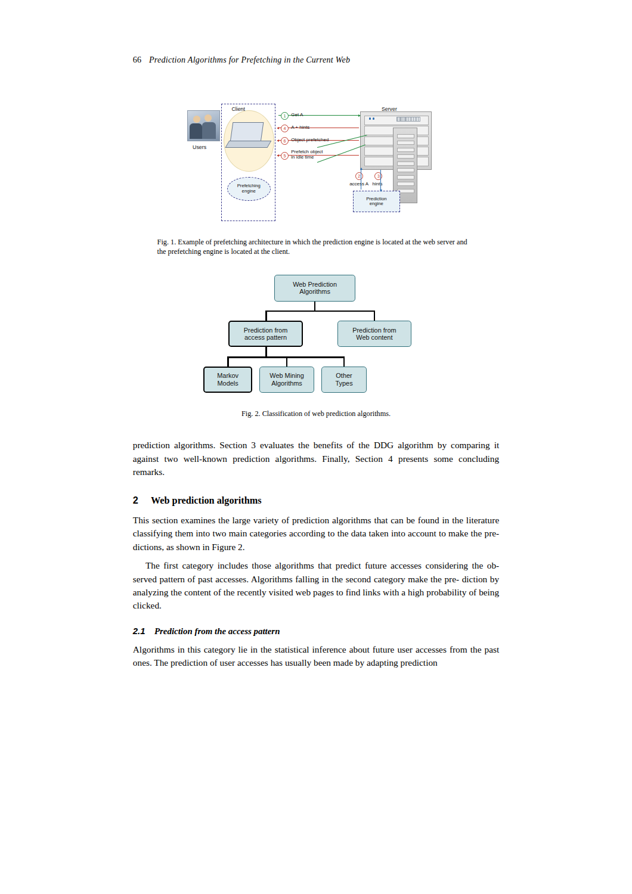66 Prediction Algorithms for Prefetching in the Current Web
Client
Users
Prefetching
engine
Server
Prediction
engine
1
4
6
5
2
3
Get A
A + hints
Object prefetched
Prefetch object
in idle time
access A
hints
Fig. 1. Example of prefetching architecture in which the prediction engine is located at the web server and the prefetching engine is located at the client.
Web Prediction
Algorithms
Prediction from
access pattern
Prediction from
Web content
Markov
Models
Web Mining
Algorithms
Other
Types
Fig. 2. Classification of web prediction algorithms.
prediction algorithms. Section 3 evaluates the benefits of the DDG algorithm by comparing it against two well-known prediction algorithms. Finally, Section 4 presents some concluding remarks.
2 Web prediction algorithms
This section examines the large variety of prediction algorithms that can be found in the literature classifying them into two main categories according to the data taken into account to make the predictions, as shown in Figure 2.
The first category includes those algorithms that predict future accesses considering the observed pattern of past accesses. Algorithms falling in the second category make the pre- diction by analyzing the content of the recently visited web pages to find links with a high probability of being clicked.
2.1 Prediction from the access pattern
Algorithms in this category lie in the statistical inference about future user accesses from the past ones. The prediction of user accesses has usually been made by adapting prediction